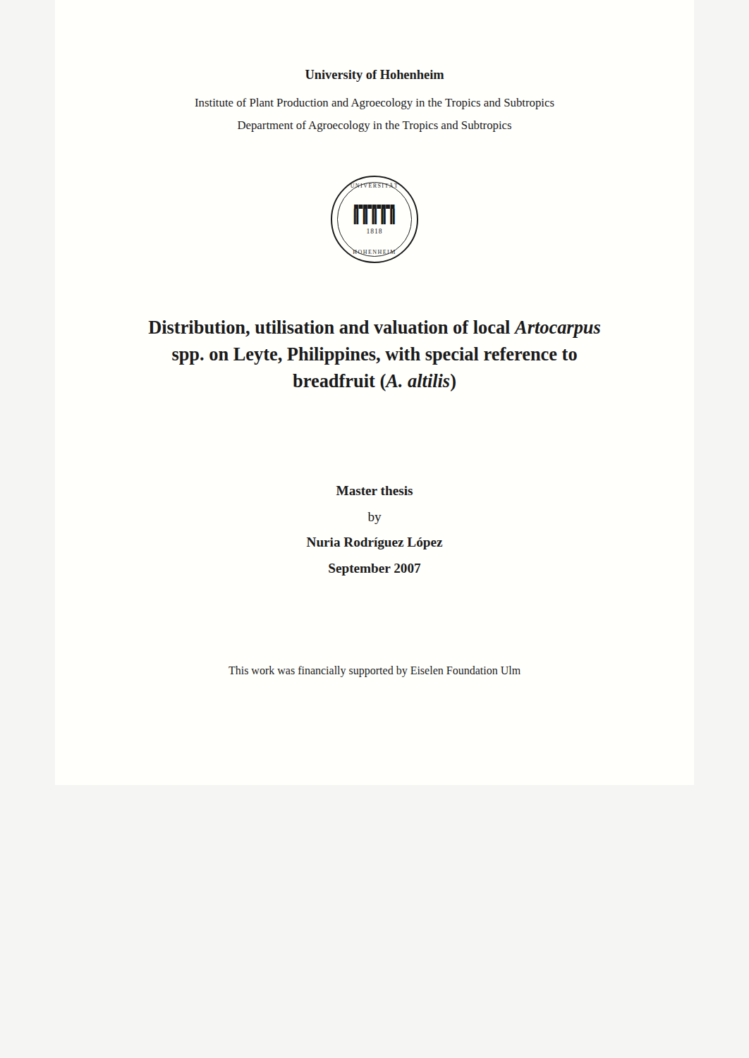University of Hohenheim
Institute of Plant Production and Agroecology in the Tropics and Subtropics
Department of Agroecology in the Tropics and Subtropics
Universität ▄▄▄▄▄▄▄▄▄ ▐▌▐▌▐▌▐▌▐▌ ▐▌▐▌▐▌▐▌▐▌ 1818 Hohenheim
Distribution, utilisation and valuation of local Artocarpus spp. on Leyte, Philippines, with special reference to breadfruit (A. altilis)
Master thesis
by
Nuria Rodríguez López
September 2007
This work was financially supported by Eiselen Foundation Ulm